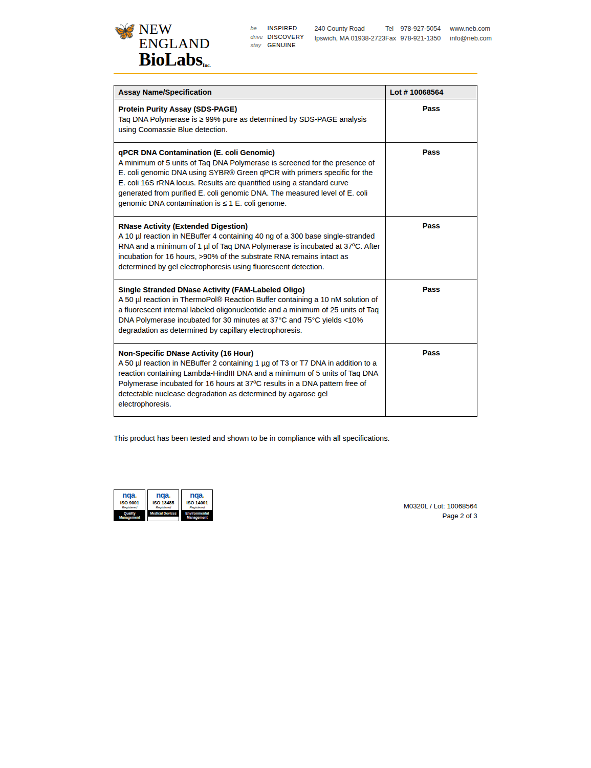🦋
NEW ENGLAND
BioLabsInc.
be INSPIRED
drive DISCOVERY
stay GENUINE
240 County Road
Ipswich, MA 01938-2723
Tel 978-927-5054
Fax 978-921-1350
www.neb.com
info@neb.com
| Assay Name/Specification | Lot # 10068564 |
| --- | --- |
| Protein Purity Assay (SDS-PAGE) Taq DNA Polymerase is ≥ 99% pure as determined by SDS-PAGE analysis using Coomassie Blue detection. | Pass |
| qPCR DNA Contamination (E. coli Genomic) A minimum of 5 units of Taq DNA Polymerase is screened for the presence of E. coli genomic DNA using SYBR® Green qPCR with primers specific for the E. coli 16S rRNA locus. Results are quantified using a standard curve generated from purified E. coli genomic DNA. The measured level of E. coli genomic DNA contamination is ≤ 1 E. coli genome. | Pass |
| RNase Activity (Extended Digestion) A 10 µl reaction in NEBuffer 4 containing 40 ng of a 300 base single-stranded RNA and a minimum of 1 µl of Taq DNA Polymerase is incubated at 37ºC. After incubation for 16 hours, >90% of the substrate RNA remains intact as determined by gel electrophoresis using fluorescent detection. | Pass |
| Single Stranded DNase Activity (FAM-Labeled Oligo) A 50 µl reaction in ThermoPol® Reaction Buffer containing a 10 nM solution of a fluorescent internal labeled oligonucleotide and a minimum of 25 units of Taq DNA Polymerase incubated for 30 minutes at 37°C and 75°C yields <10% degradation as determined by capillary electrophoresis. | Pass |
| Non-Specific DNase Activity (16 Hour) A 50 µl reaction in NEBuffer 2 containing 1 µg of T3 or T7 DNA in addition to a reaction containing Lambda-HindIII DNA and a minimum of 5 units of Taq DNA Polymerase incubated for 16 hours at 37ºC results in a DNA pattern free of detectable nuclease degradation as determined by agarose gel electrophoresis. | Pass |
This product has been tested and shown to be in compliance with all specifications.
nqa.
ISO 9001
Registered
Quality
Management
nqa.
ISO 13485
Registered
Medical Devices
nqa.
ISO 14001
Registered
Environmental
Management
M0320L / Lot: 10068564
Page 2 of 3